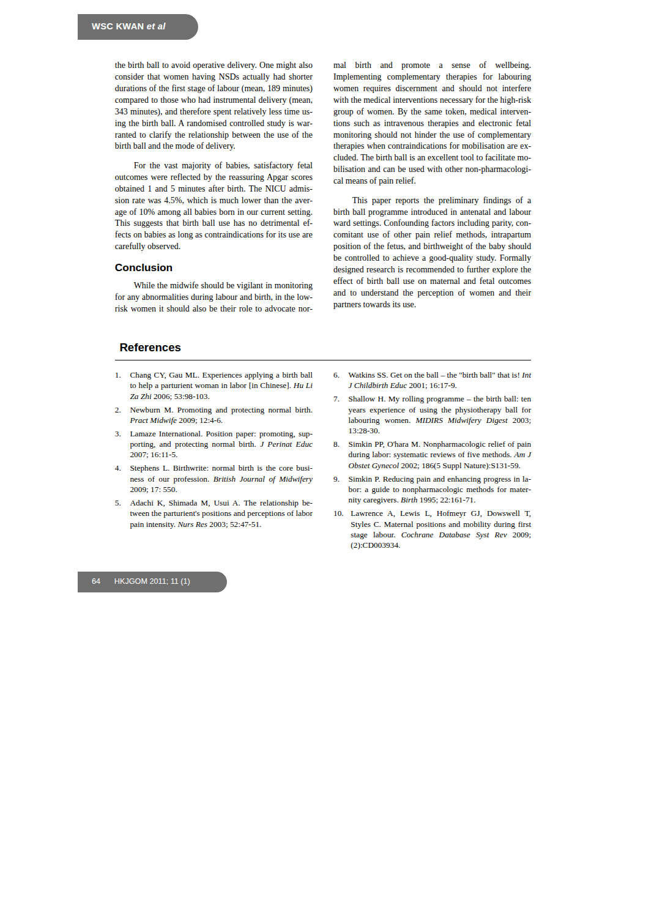WSC KWAN et al
the birth ball to avoid operative delivery. One might also consider that women having NSDs actually had shorter durations of the first stage of labour (mean, 189 minutes) compared to those who had instrumental delivery (mean, 343 minutes), and therefore spent relatively less time using the birth ball. A randomised controlled study is warranted to clarify the relationship between the use of the birth ball and the mode of delivery.
For the vast majority of babies, satisfactory fetal outcomes were reflected by the reassuring Apgar scores obtained 1 and 5 minutes after birth. The NICU admission rate was 4.5%, which is much lower than the average of 10% among all babies born in our current setting. This suggests that birth ball use has no detrimental effects on babies as long as contraindications for its use are carefully observed.
Conclusion
While the midwife should be vigilant in monitoring for any abnormalities during labour and birth, in the low-risk women it should also be their role to advocate normal birth and promote a sense of wellbeing. Implementing complementary therapies for labouring women requires discernment and should not interfere with the medical interventions necessary for the high-risk group of women. By the same token, medical interventions such as intravenous therapies and electronic fetal monitoring should not hinder the use of complementary therapies when contraindications for mobilisation are excluded. The birth ball is an excellent tool to facilitate mobilisation and can be used with other non-pharmacological means of pain relief.
This paper reports the preliminary findings of a birth ball programme introduced in antenatal and labour ward settings. Confounding factors including parity, concomitant use of other pain relief methods, intrapartum position of the fetus, and birthweight of the baby should be controlled to achieve a good-quality study. Formally designed research is recommended to further explore the effect of birth ball use on maternal and fetal outcomes and to understand the perception of women and their partners towards its use.
References
Chang CY, Gau ML. Experiences applying a birth ball to help a parturient woman in labor [in Chinese]. Hu Li Za Zhi 2006; 53:98-103.
Newburn M. Promoting and protecting normal birth. Pract Midwife 2009; 12:4-6.
Lamaze International. Position paper: promoting, supporting, and protecting normal birth. J Perinat Educ 2007; 16:11-5.
Stephens L. Birthwrite: normal birth is the core business of our profession. British Journal of Midwifery 2009; 17: 550.
Adachi K, Shimada M, Usui A. The relationship between the parturient's positions and perceptions of labor pain intensity. Nurs Res 2003; 52:47-51.
Watkins SS. Get on the ball – the "birth ball" that is! Int J Childbirth Educ 2001; 16:17-9.
Shallow H. My rolling programme – the birth ball: ten years experience of using the physiotherapy ball for labouring women. MIDIRS Midwifery Digest 2003; 13:28-30.
Simkin PP, O'hara M. Nonpharmacologic relief of pain during labor: systematic reviews of five methods. Am J Obstet Gynecol 2002; 186(5 Suppl Nature):S131-59.
Simkin P. Reducing pain and enhancing progress in labor: a guide to nonpharmacologic methods for maternity caregivers. Birth 1995; 22:161-71.
Lawrence A, Lewis L, Hofmeyr GJ, Dowswell T, Styles C. Maternal positions and mobility during first stage labour. Cochrane Database Syst Rev 2009; (2):CD003934.
64 HKJGOM 2011; 11 (1)